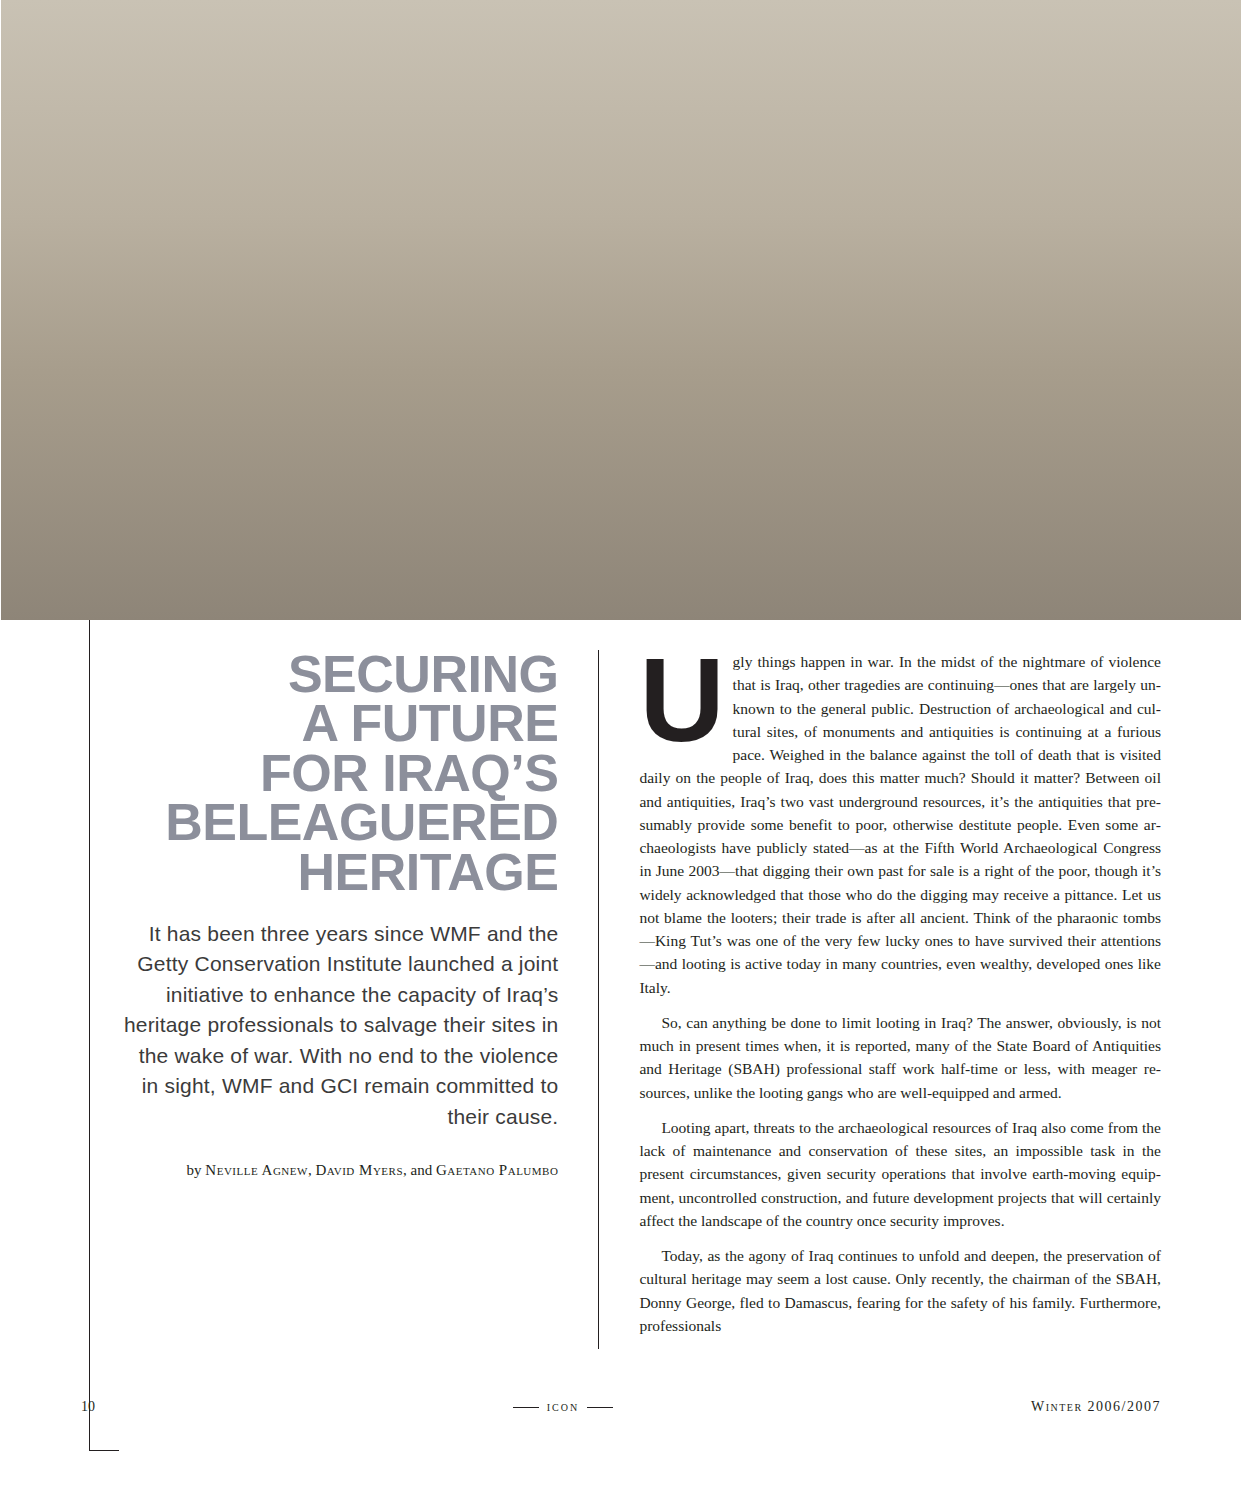Securing
a Future
for Iraq’s
Beleaguered
Heritage
It has been three years since WMF and the Getty Conservation Institute launched a joint initiative to enhance the capacity of Iraq’s heritage professionals to salvage their sites in the wake of war. With no end to the violence in sight, WMF and GCI remain committed to their cause.
by Neville Agnew, David Myers, and Gaetano Palumbo
Ugly things happen in war. In the midst of the nightmare of violence that is Iraq, other tragedies are continuing—ones that are largely unknown to the general public. Destruction of archaeological and cultural sites, of monuments and antiquities is continuing at a furious pace. Weighed in the balance against the toll of death that is visited daily on the people of Iraq, does this matter much? Should it matter? Between oil and antiquities, Iraq’s two vast underground resources, it’s the antiquities that presumably provide some benefit to poor, otherwise destitute people. Even some archaeologists have publicly stated—as at the Fifth World Archaeological Congress in June 2003—that digging their own past for sale is a right of the poor, though it’s widely acknowledged that those who do the digging may receive a pittance. Let us not blame the looters; their trade is after all ancient. Think of the pharaonic tombs—King Tut’s was one of the very few lucky ones to have survived their attentions—and looting is active today in many countries, even wealthy, developed ones like Italy.
So, can anything be done to limit looting in Iraq? The answer, obviously, is not much in present times when, it is reported, many of the State Board of Antiquities and Heritage (SBAH) professional staff work half-time or less, with meager resources, unlike the looting gangs who are well-equipped and armed.
Looting apart, threats to the archaeological resources of Iraq also come from the lack of maintenance and conservation of these sites, an impossible task in the present circumstances, given security operations that involve earth-moving equipment, uncontrolled construction, and future development projects that will certainly affect the landscape of the country once security improves.
Today, as the agony of Iraq continues to unfold and deepen, the preservation of cultural heritage may seem a lost cause. Only recently, the chairman of the SBAH, Donny George, fled to Damascus, fearing for the safety of his family. Furthermore, professionals
10
icon
Winter 2006/2007